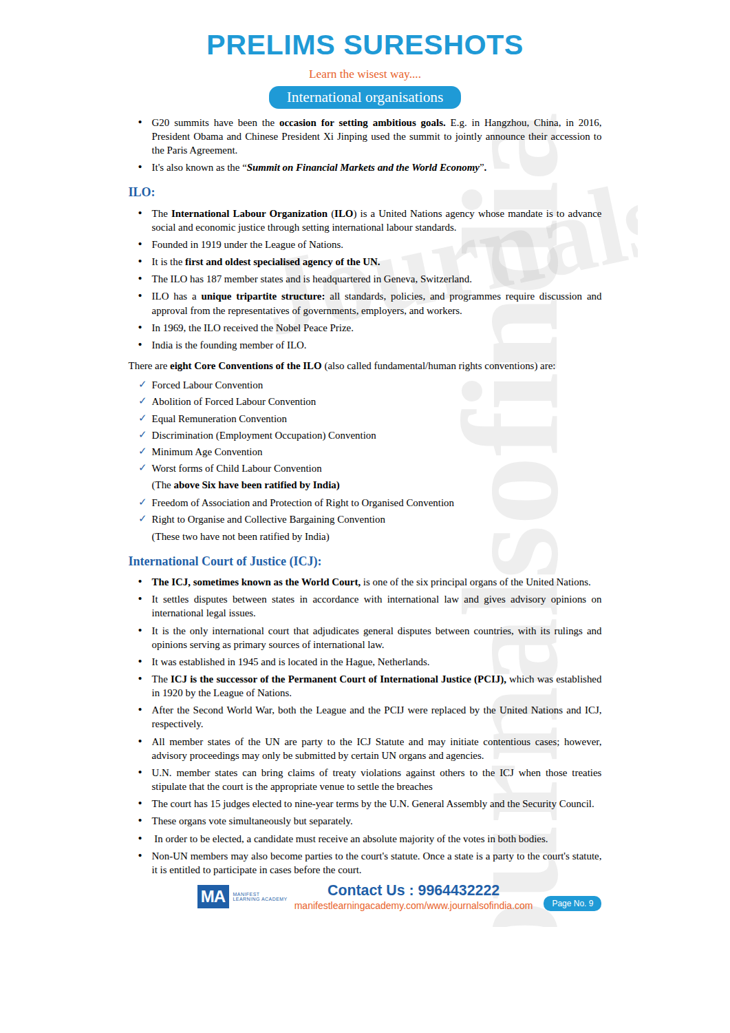Journalsofindia Journalsofindia
PRELIMS SURESHOTS
Learn the wisest way....
International organisations
G20 summits have been the occasion for setting ambitious goals. E.g. in Hangzhou, China, in 2016, President Obama and Chinese President Xi Jinping used the summit to jointly announce their accession to the Paris Agreement.
It's also known as the “Summit on Financial Markets and the World Economy”.
ILO:
The International Labour Organization (ILO) is a United Nations agency whose mandate is to advance social and economic justice through setting international labour standards.
Founded in 1919 under the League of Nations.
It is the first and oldest specialised agency of the UN.
The ILO has 187 member states and is headquartered in Geneva, Switzerland.
ILO has a unique tripartite structure: all standards, policies, and programmes require discussion and approval from the representatives of governments, employers, and workers.
In 1969, the ILO received the Nobel Peace Prize.
India is the founding member of ILO.
There are eight Core Conventions of the ILO (also called fundamental/human rights conventions) are:
Forced Labour Convention
Abolition of Forced Labour Convention
Equal Remuneration Convention
Discrimination (Employment Occupation) Convention
Minimum Age Convention
Worst forms of Child Labour Convention
(The above Six have been ratified by India)
Freedom of Association and Protection of Right to Organised Convention
Right to Organise and Collective Bargaining Convention
(These two have not been ratified by India)
International Court of Justice (ICJ):
The ICJ, sometimes known as the World Court, is one of the six principal organs of the United Nations.
It settles disputes between states in accordance with international law and gives advisory opinions on international legal issues.
It is the only international court that adjudicates general disputes between countries, with its rulings and opinions serving as primary sources of international law.
It was established in 1945 and is located in the Hague, Netherlands.
The ICJ is the successor of the Permanent Court of International Justice (PCIJ), which was established in 1920 by the League of Nations.
After the Second World War, both the League and the PCIJ were replaced by the United Nations and ICJ, respectively.
All member states of the UN are party to the ICJ Statute and may initiate contentious cases; however, advisory proceedings may only be submitted by certain UN organs and agencies.
U.N. member states can bring claims of treaty violations against others to the ICJ when those treaties stipulate that the court is the appropriate venue to settle the breaches
The court has 15 judges elected to nine-year terms by the U.N. General Assembly and the Security Council.
These organs vote simultaneously but separately.
In order to be elected, a candidate must receive an absolute majority of the votes in both bodies.
Non-UN members may also become parties to the court's statute. Once a state is a party to the court's statute, it is entitled to participate in cases before the court.
MA
MANIFEST
LEARNING ACADEMY
Contact Us : 9964432222
manifestlearningacademy.com/www.journalsofindia.com
Page No. 9